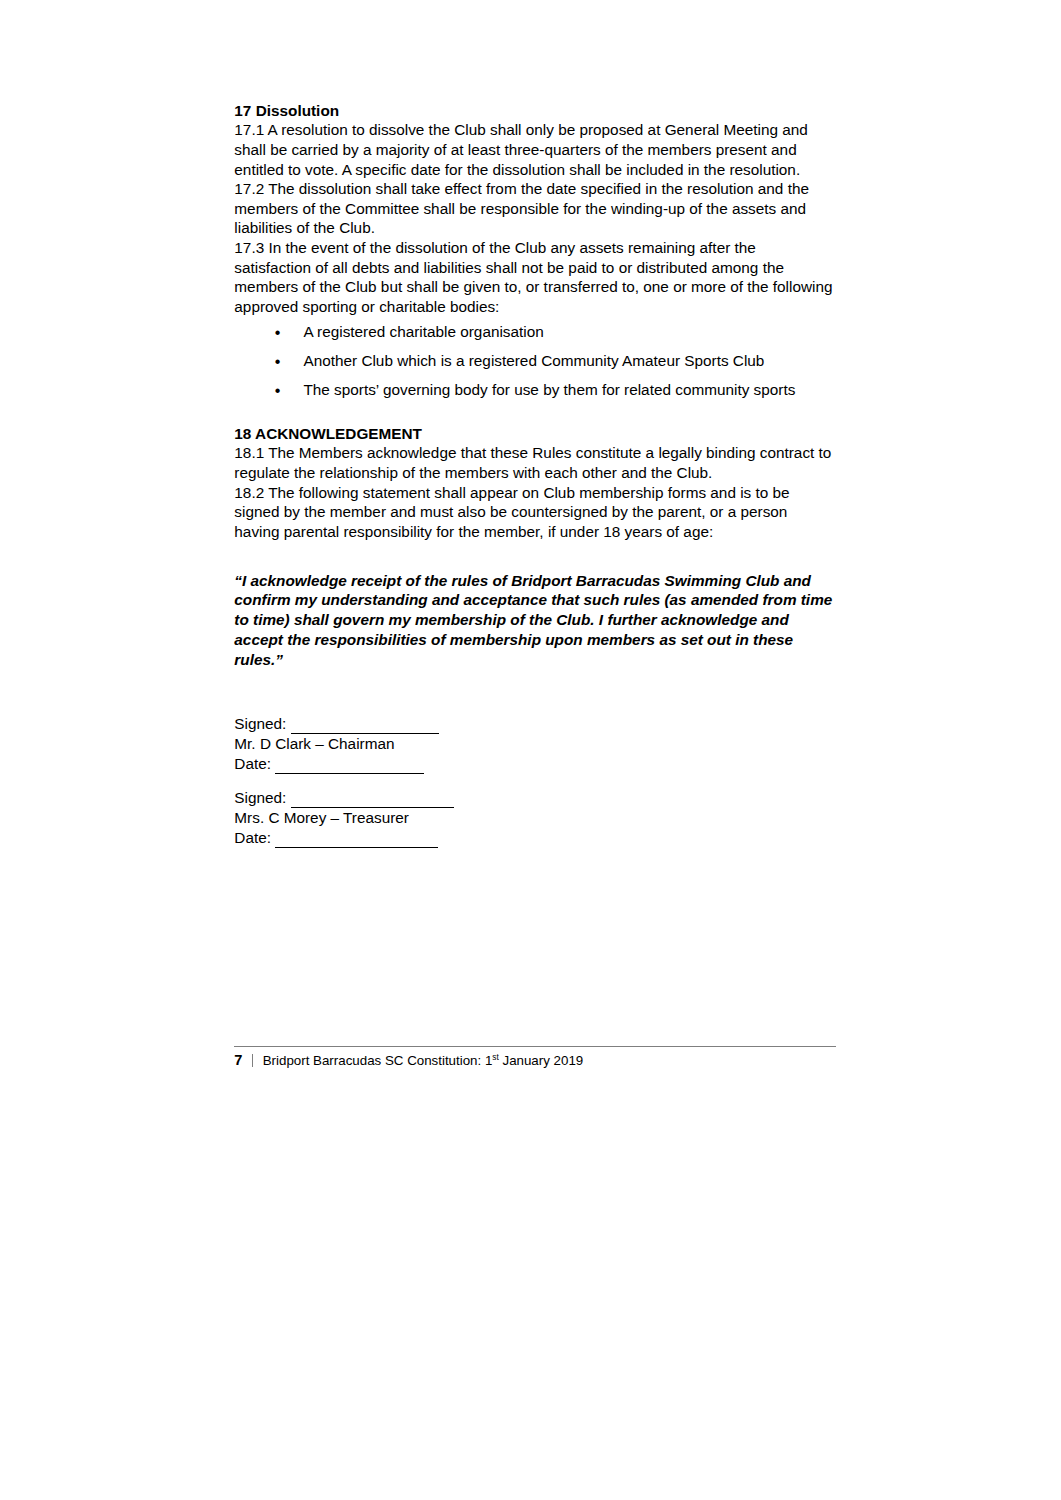17 Dissolution
17.1 A resolution to dissolve the Club shall only be proposed at General Meeting and shall be carried by a majority of at least three-quarters of the members present and entitled to vote. A specific date for the dissolution shall be included in the resolution.
17.2 The dissolution shall take effect from the date specified in the resolution and the members of the Committee shall be responsible for the winding-up of the assets and liabilities of the Club.
17.3 In the event of the dissolution of the Club any assets remaining after the satisfaction of all debts and liabilities shall not be paid to or distributed among the members of the Club but shall be given to, or transferred to, one or more of the following approved sporting or charitable bodies:
A registered charitable organisation
Another Club which is a registered Community Amateur Sports Club
The sports’ governing body for use by them for related community sports
18 ACKNOWLEDGEMENT
18.1 The Members acknowledge that these Rules constitute a legally binding contract to regulate the relationship of the members with each other and the Club.
18.2 The following statement shall appear on Club membership forms and is to be signed by the member and must also be countersigned by the parent, or a person having parental responsibility for the member, if under 18 years of age:
“I acknowledge receipt of the rules of Bridport Barracudas Swimming Club and confirm my understanding and acceptance that such rules (as amended from time to time) shall govern my membership of the Club. I further acknowledge and accept the responsibilities of membership upon members as set out in these rules.”
Signed:
Mr. D Clark – Chairman
Date:
Signed:
Mrs. C Morey – Treasurer
Date:
7 Bridport Barracudas SC Constitution: 1st January 2019